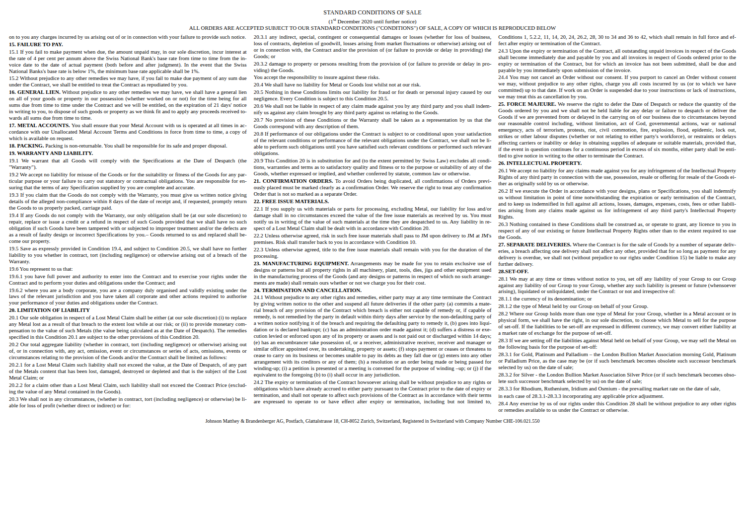STANDARD CONDITIONS OF SALE
(1st December 2020 until further notice)
ALL ORDERS ARE ACCEPTED SUBJECT TO OUR STANDARD CONDITIONS ("CONDITIONS") OF SALE, A COPY OF WHICH IS REPRODUCED BELOW
on to you any charges incurred by us arising out of or in connection with your failure to provide such notice.
15. FAILURE TO PAY.
15.1 If you fail to make payment when due, the amount unpaid may, in our sole discretion, incur interest at the rate of 4 per cent per annum above the Swiss National Bank's base rate from time to time from the invoice date to the date of actual payment (both before and after judgment). In the event that the Swiss National Banks's base rate is below 1%, the minimum base rate applicable shall be 1%.
15.2 Without prejudice to any other remedies we may have, if you fail to make due payment of any sum due under the Contract, we shall be entitled to treat the Contract as repudiated by you.
16. GENERAL LIEN. Without prejudice to any other remedies we may have, we shall have a general lien on all of your goods or property in our possession (whether worked on or not) for the time being for all sums due from time to time under the Contract and we will be entitled, on the expiration of 21 days' notice in writing to you, to dispose of such goods or property as we think fit and to apply any proceeds received towards all sums due from time to time.
17. METAL ACCOUNTS. You shall ensure that your Metal Account with us is operated at all times in accordance with our Unallocated Metal Account Terms and Conditions in force from time to time, a copy of which is available on request.
18. PACKING. Packing is non-returnable. You shall be responsible for its safe and proper disposal.
19. WARRANTY AND LIABILITY.
19.1 We warrant that all Goods will comply with the Specifications at the Date of Despatch (the "Warranty").
19.2 We accept no liability for misuse of the Goods or for the suitability or fitness of the Goods for any particular purpose or your failure to carry out statutory or contractual obligations. You are responsible for ensuring that the terms of any Specification supplied by you are complete and accurate.
19.3 If you claim that the Goods do not comply with the Warranty, you must give us written notice giving details of the alleged non-compliance within 8 days of the date of receipt and, if requested, promptly return the Goods to us properly packed, carriage paid.
19.4 If any Goods do not comply with the Warranty, our only obligation shall be (at our sole discretion) to repair, replace or issue a credit or a refund in respect of such Goods provided that we shall have no such obligation if such Goods have been tampered with or subjected to improper treatment and/or the defects are as a result of faulty design or incorrect Specifications by you.– Goods returned to us and replaced shall become our property.
19.5 Save as expressly provided in Condition 19.4, and subject to Condition 20.5, we shall have no further liability to you whether in contract, tort (including negligence) or otherwise arising out of a breach of the Warranty.
19.6 You represent to us that:
19.6.1 you have full power and authority to enter into the Contract and to exercise your rights under the Contract and to perform your duties and obligations under the Contract; and
19.6.2 where you are a body corporate, you are a company duly organised and validly existing under the laws of the relevant jurisdiction and you have taken all corporate and other actions required to authorise your performance of your duties and obligations under the Contract.
20. LIMITATION OF LIABILITY
20.1 Our sole obligation in respect of a Lost Metal Claim shall be either (at our sole discretion) (i) to replace any Metal lost as a result of that breach to the extent lost while at our risk; or (ii) to provide monetary compensation to the value of such Metals (the value being calculated as at the Date of Despatch). The remedies specified in this Condition 20.1 are subject to the other provisions of this Condition 20.
20.2 Our total aggregate liability (whether in contract, tort (including negligence) or otherwise) arising out of, or in connection with, any act, omission, event or circumstances or series of acts, omissions, events or circumstances relating to the provision of the Goods and/or the Contract shall be limited as follows:
20.2.1 for a Lost Metal Claim such liability shall not exceed the value, at the Date of Despatch, of any part of the Metals content that has been lost, damaged, destroyed or depleted and that is the subject of the Lost Metal Claim; or
20.2.2 for a claim other than a Lost Metal Claim, such liability shall not exceed the Contract Price (excluding the value of any Metal contained in the Goods).
20.3 We shall not in any circumstances, (whether in contract, tort (including negligence) or otherwise) be liable for loss of profit (whether direct or indirect) or for:
20.3.1 any indirect, special, contingent or consequential damages or losses (whether for loss of business, loss of contracts, depletion of goodwill, losses arising from market fluctuations or otherwise) arising out of or in connection with, the Contract and/or the provision of (or failure to provide or delay in providing) the Goods; or
20.3.2 damage to property or persons resulting from the provision of (or failure to provide or delay in providing) the Goods.
You accept the responsibility to insure against these risks.
20.4 We shall have no liability for Metal or Goods lost whilst not at our risk.
20.5 Nothing in these Conditions limits our liability for fraud or for death or personal injury caused by our negligence. Every Condition is subject to this Condition 20.5.
20.6 We shall not be liable in respect of any claim made against you by any third party and you shall indemnify us against any claim brought by any third party against us relating to the Goods.
20.7 No provision of these Conditions or the Warranty shall be taken as a representation by us that the Goods correspond with any description of them.
20.8 If performance of our obligations under the Contract is subject to or conditional upon your satisfaction of the relevant conditions or performance of the relevant obligations under the Contract, we shall not be liable to perform such obligations until you have satisfied such relevant conditions or performed such relevant obligations.
20.9 This Condition 20 is in substitution for and (to the extent permitted by Swiss Law) excludes all conditions, warranties and terms as to satisfactory quality and fitness or to the purpose or suitability of any of the Goods, whether expressed or implied, and whether conferred by statute, common law or otherwise.
21. CONFIRMATION ORDERS. To avoid Orders being duplicated, all confirmations of Orders previously placed must be marked clearly as a confirmation Order. We reserve the right to treat any confirmation Order that is not so marked as a separate Order.
22. FREE ISSUE MATERIALS.
22.1 If you supply us with materials or parts for processing, excluding Metal, our liability for loss and/or damage shall in no circumstances exceed the value of the free issue materials as received by us. You must notify us in writing of the value of such materials at the time they are despatched to us. Any liability in respect of a Lost Metal Claim shall be dealt with in accordance with Condition 20.
22.2 Unless otherwise agreed, risk in such free issue materials shall pass to JM upon delivery to JM at JM's premises. Risk shall transfer back to you in accordance with Condition 10.
22.3 Unless otherwise agreed, title to the free issue materials shall remain with you for the duration of the processing.
23. MANUFACTURING EQUIPMENT. Arrangements may be made for you to retain exclusive use of designs or patterns but all property rights in all machinery, plant, tools, dies, jigs and other equipment used in the manufacturing process of the Goods (and any designs or patterns in respect of which no such arrangements are made) shall remain ours whether or not we charge you for their cost.
24. TERMINATION AND CANCELLATION.
24.1 Without prejudice to any other rights and remedies, either party may at any time terminate the Contract by giving written notice to the other and suspend all future deliveries if the other party (a) commits a material breach of any provision of the Contract which breach is either not capable of remedy or, if capable of remedy, is not remedied by the party in default within thirty days after service by the non-defaulting party of a written notice notifying it of the breach and requiring the defaulting party to remedy it, (b) goes into liquidation or is declared bankrupt; (c) has an administration order made against it; (d) suffers a distress or execution levied or enforced upon any of its property or assets and is not paid out or discharged within 14 days; (e) has an encumbrancer take possession of, or a receiver, administrative receiver, receiver and manager or similar officer appointed over, its undertaking, property or assets; (f) stops payment or ceases or threatens to cease to carry on its business or becomes unable to pay its debts as they fall due or (g) enters into any other arrangement with its creditors or any of them; (h) a resolution or an order being made or being passed for winding-up; (i) a petition is presented or a meeting is convened for the purpose of winding –up; or (j) if the equivalent to the foregoing (b) to (i) shall occur in any jurisdiction.
24.2 The expiry or termination of the Contract howsoever arising shall be without prejudice to any rights or obligations which have already accrued to either party pursuant to the Contract prior to the date of expiry or termination, and shall not operate to affect such provisions of the Contract as in accordance with their terms are expressed to operate to or have effect after expiry or termination, including but not limited to, Conditions 1, 5.2.2, 11, 14, 20, 24, 26.2, 28, 30 to 34 and 36 to 42, which shall remain in full force and effect after expiry or termination of the Contract.
24.3 Upon the expiry or termination of the Contract, all outstanding unpaid invoices in respect of the Goods shall become immediately due and payable by you and all invoices in respect of Goods ordered prior to the expiry or termination of the Contract, but for which an invoice has not been submitted, shall be due and payable by you immediately upon submission of the invoice.
24.4 You may not cancel an Order without our consent. If you purport to cancel an Order without consent we may, without prejudice to any other rights, charge you all costs incurred by us (or to which we have committed) up to that date. If work on an Order is suspended due to your instructions or lack of instructions, we may treat this as cancellation by you.
25. FORCE MAJEURE. We reserve the right to defer the Date of Despatch or reduce the quantity of the Goods ordered by you and we shall not be held liable for any delay or failure to despatch or deliver the Goods if we are prevented from or delayed in the carrying on of our business due to circumstances beyond our reasonable control including, without limitation, act of God, governmental actions, war or national emergency, acts of terrorism, protests, riot, civil commotion, fire, explosion, flood, epidemic, lock out, strikes or other labour disputes (whether or not relating to either party's workforce), or restraints or delays affecting carriers or inability or delay in obtaining supplies of adequate or suitable materials, provided that, if the event in question continues for a continuous period in excess of six months, either party shall be entitled to give notice in writing to the other to terminate the Contract.
26. INTELLECTUAL PROPERTY.
26.1 We accept no liability for any claims made against you for any infringement of the Intellectual Property Rights of any third party in connection with the use, possession, resale or offering for resale of the Goods either as originally sold by us or otherwise.
26.2 If we execute the Order in accordance with your designs, plans or Specifications, you shall indemnify us without limitation in point of time notwithstanding the expiration or early termination of the Contract, and to keep us indemnified in full against all actions, losses, damages, expenses, costs, fees or other liabilities arising from any claims made against us for infringement of any third party's Intellectual Property Rights.
26.3 Nothing contained in these Conditions shall be construed as, or operate to grant, any licence to you in respect of any of our existing or future Intellectual Property Rights other than to the extent required to use the Goods.
27. SEPARATE DELIVERIES. Where the Contract is for the sale of Goods by a number of separate deliveries, a breach affecting one delivery shall not affect any other, provided that for so long as payment for any delivery is overdue, we shall not (without prejudice to our rights under Condition 15) be liable to make any further delivery.
28.SET-OFF.
28.1 We may at any time or times without notice to you, set off any liability of your Group to our Group against any liability of our Group to your Group, whether any such liability is present or future (whensoever arising), liquidated or unliquidated, under the Contract or not and irrespective of:
28.1.1 the currency of its denomination; or
28.1.2 the type of Metal held by our Group on behalf of your Group.
28.2 Where our Group holds more than one type of Metal for your Group, whether in a Metal account or in physical form, we shall have the right, in our sole discretion, to choose which Metal to sell for the purpose of set-off. If the liabilities to be set-off are expressed in different currency, we may convert either liability at a market rate of exchange for the purpose of set-off.
28.3 If we are setting off the liabilities against Metal held on behalf of your Group, we may sell the Metal on the following basis for the purpose of set-off:
28.3.1 for Gold, Platinum and Palladium – the London Bullion Market Association morning Gold, Platinum or Palladium Price, as the case may be (or if such benchmark becomes obsolete such successor benchmark selected by us) on the date of sale;
28.3.2 for Silver - the London Bullion Market Association Silver Price (or if such benchmark becomes obsolete such successor benchmark selected by us) on the date of sale;
28.3.3 for Rhodium, Ruthenium, Iridium and Osmium - the prevailing market rate on the date of sale,
in each case of 28.3.1-28.3.3 incorporating any applicable price adjustment.
28.4 Any exercise by us of our rights under this Condition 28 shall be without prejudice to any other rights or remedies available to us under the Contract or otherwise.
Johnson Matthey & Brandenberger AG, Postfach, Glattalstrasse 18, CH-8052 Zurich, Switzerland, Registered in Switzerland with Company Number CHE-106.021.550